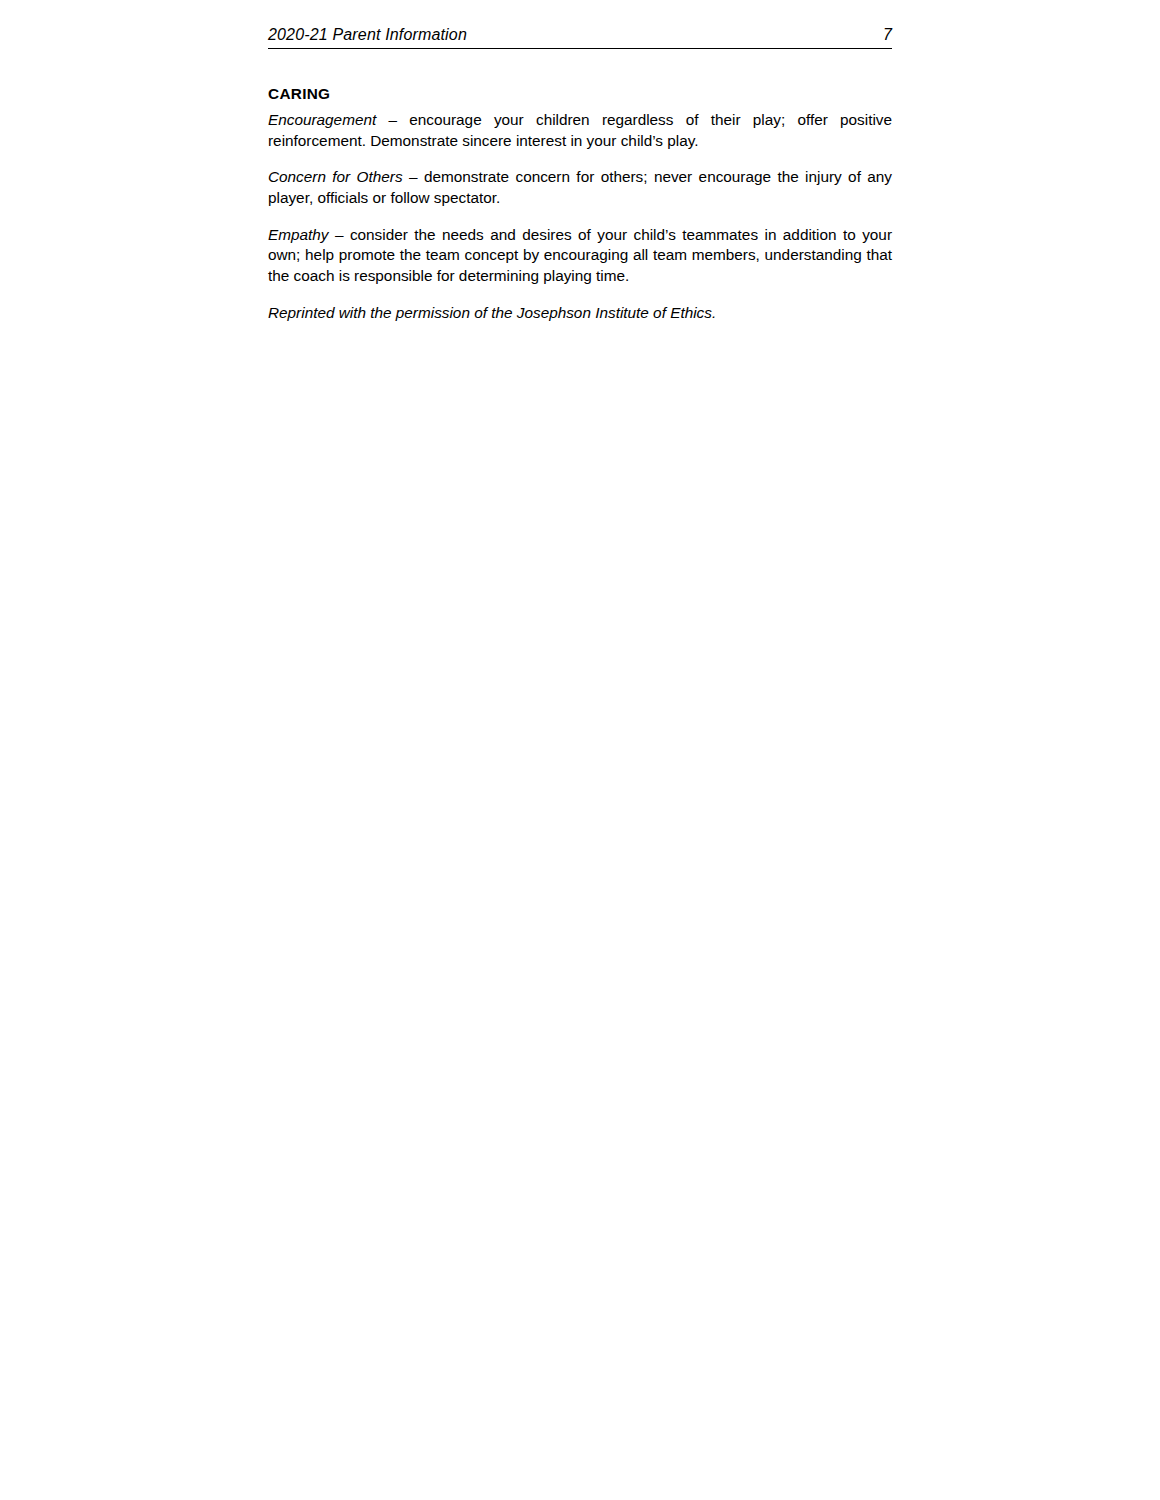2020-21 Parent Information 7
CARING
Encouragement – encourage your children regardless of their play; offer positive reinforcement. Demonstrate sincere interest in your child’s play.
Concern for Others – demonstrate concern for others; never encourage the injury of any player, officials or follow spectator.
Empathy – consider the needs and desires of your child’s teammates in addition to your own; help promote the team concept by encouraging all team members, understanding that the coach is responsible for determining playing time.
Reprinted with the permission of the Josephson Institute of Ethics.